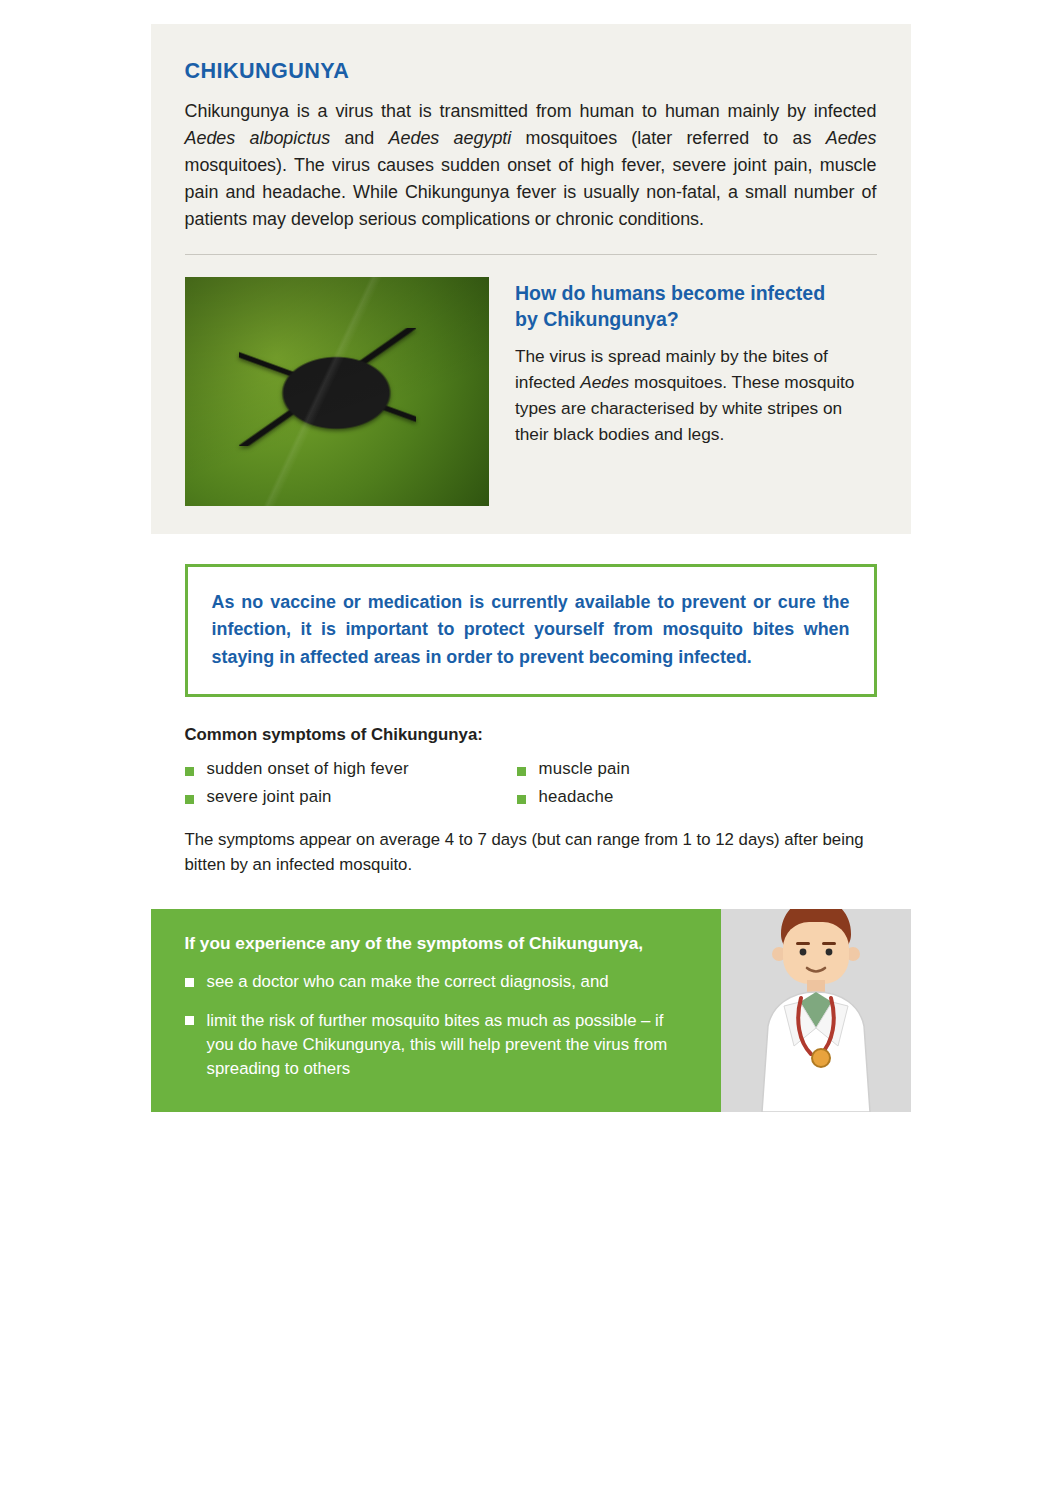CHIKUNGUNYA
Chikungunya is a virus that is transmitted from human to human mainly by infected Aedes albopictus and Aedes aegypti mosquitoes (later referred to as Aedes mosquitoes). The virus causes sudden onset of high fever, severe joint pain, muscle pain and headache. While Chikungunya fever is usually non-fatal, a small number of patients may develop serious complications or chronic conditions.
How do humans become infected
by Chikungunya?
The virus is spread mainly by the bites of infected Aedes mosquitoes. These mosquito types are characterised by white stripes on their black bodies and legs.
As no vaccine or medication is currently available to prevent or cure the infection, it is important to protect yourself from mosquito bites when staying in affected areas in order to prevent becoming infected.
Common symptoms of Chikungunya:
sudden onset of high fever
muscle pain
severe joint pain
headache
The symptoms appear on average 4 to 7 days (but can range from 1 to 12 days) after being bitten by an infected mosquito.
If you experience any of the symptoms of Chikungunya,
see a doctor who can make the correct diagnosis, and
limit the risk of further mosquito bites as much as possible – if you do have Chikungunya, this will help prevent the virus from spreading to others